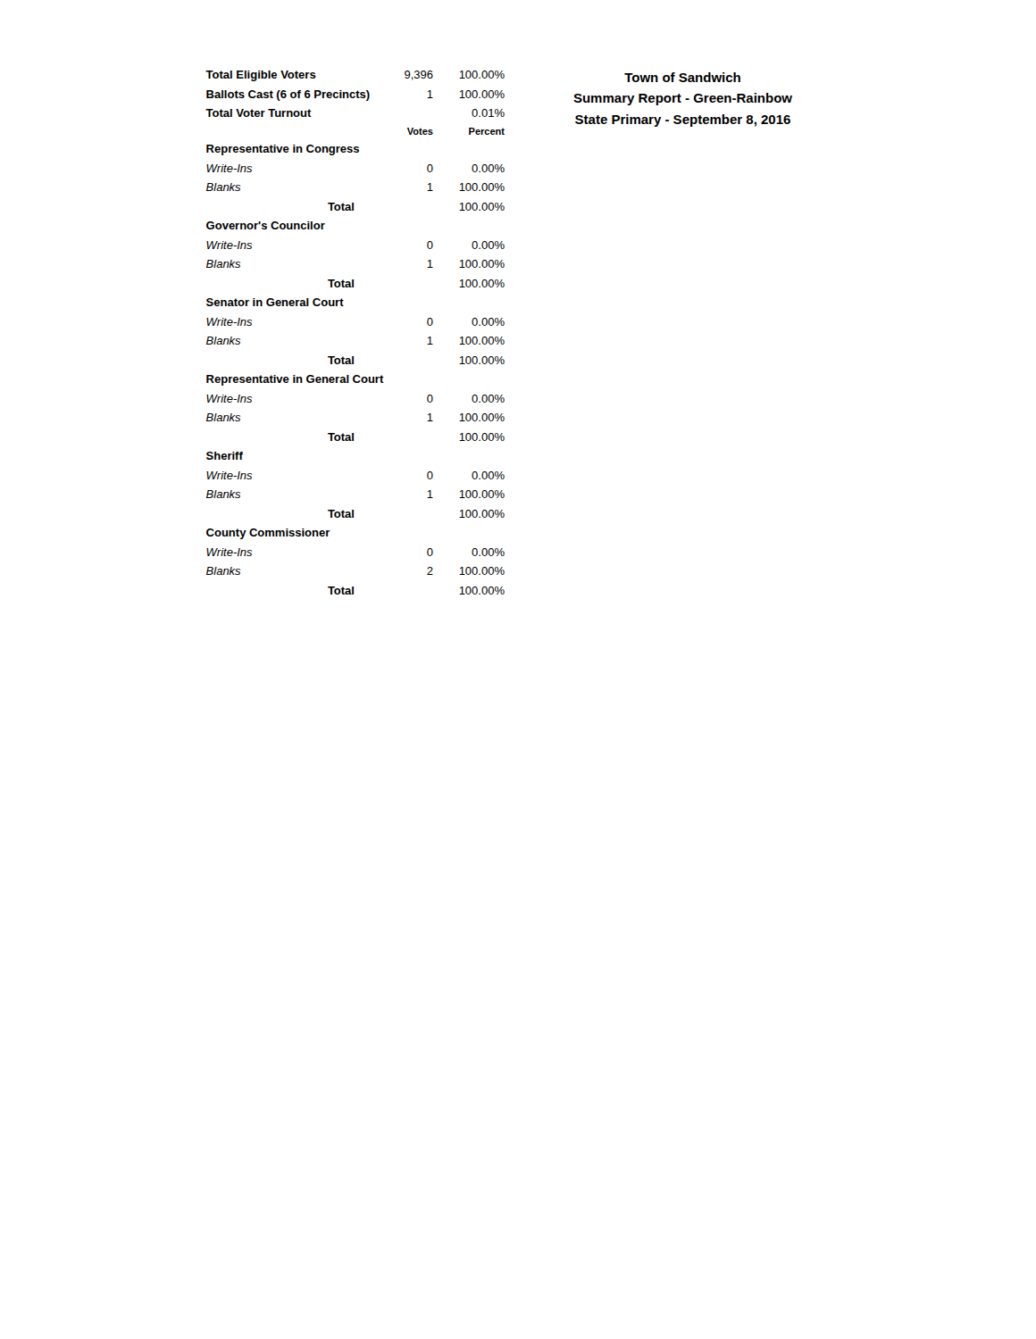| / Total Eligible Voters / 9,396 / 100.00% / / Ballots Cast (6 of 6 Precincts) / 1 / 100.00% / / Total Voter Turnout / / 0.01% / / / Votes / Percent / / Representative in Congress / / Write-Ins / 0 / 0.00% / / Blanks / 1 / 100.00% / / Total / / 100.00% / / Governor's Councilor / / Write-Ins / 0 / 0.00% / / Blanks / 1 / 100.00% / / Total / / 100.00% / / Senator in General Court / / Write-Ins / 0 / 0.00% / / Blanks / 1 / 100.00% / / Total / / 100.00% / / Representative in General Court / / Write-Ins / 0 / 0.00% / / Blanks / 1 / 100.00% / / Total / / 100.00% / / Sheriff / / Write-Ins / 0 / 0.00% / / Blanks / 1 / 100.00% / / Total / / 100.00% / / County Commissioner / / Write-Ins / 0 / 0.00% / / Blanks / 2 / 100.00% / / Total / / 100.00% / | Town of Sandwich Summary Report - Green-Rainbow State Primary - September 8, 2016 |